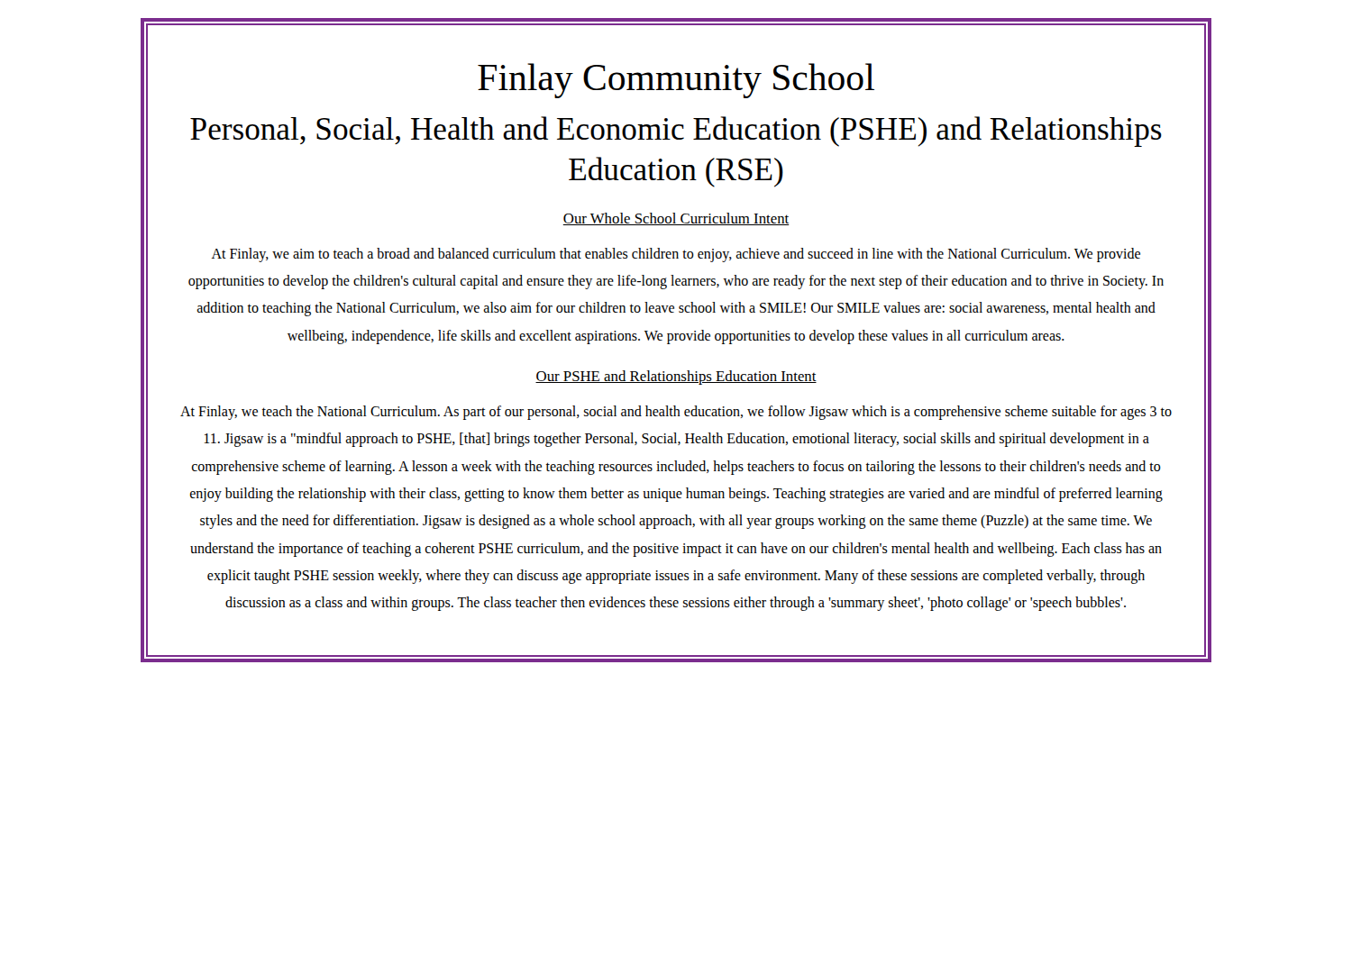Finlay Community School
Personal, Social, Health and Economic Education (PSHE) and Relationships Education (RSE)
Our Whole School Curriculum Intent
At Finlay, we aim to teach a broad and balanced curriculum that enables children to enjoy, achieve and succeed in line with the National Curriculum. We provide opportunities to develop the children's cultural capital and ensure they are life-long learners, who are ready for the next step of their education and to thrive in Society. In addition to teaching the National Curriculum, we also aim for our children to leave school with a SMILE! Our SMILE values are: social awareness, mental health and wellbeing, independence, life skills and excellent aspirations. We provide opportunities to develop these values in all curriculum areas.
Our PSHE and Relationships Education Intent
At Finlay, we teach the National Curriculum. As part of our personal, social and health education, we follow Jigsaw which is a comprehensive scheme suitable for ages 3 to 11. Jigsaw is a "mindful approach to PSHE, [that] brings together Personal, Social, Health Education, emotional literacy, social skills and spiritual development in a comprehensive scheme of learning. A lesson a week with the teaching resources included, helps teachers to focus on tailoring the lessons to their children's needs and to enjoy building the relationship with their class, getting to know them better as unique human beings. Teaching strategies are varied and are mindful of preferred learning styles and the need for differentiation. Jigsaw is designed as a whole school approach, with all year groups working on the same theme (Puzzle) at the same time. We understand the importance of teaching a coherent PSHE curriculum, and the positive impact it can have on our children's mental health and wellbeing. Each class has an explicit taught PSHE session weekly, where they can discuss age appropriate issues in a safe environment. Many of these sessions are completed verbally, through discussion as a class and within groups. The class teacher then evidences these sessions either through a 'summary sheet', 'photo collage' or 'speech bubbles'.